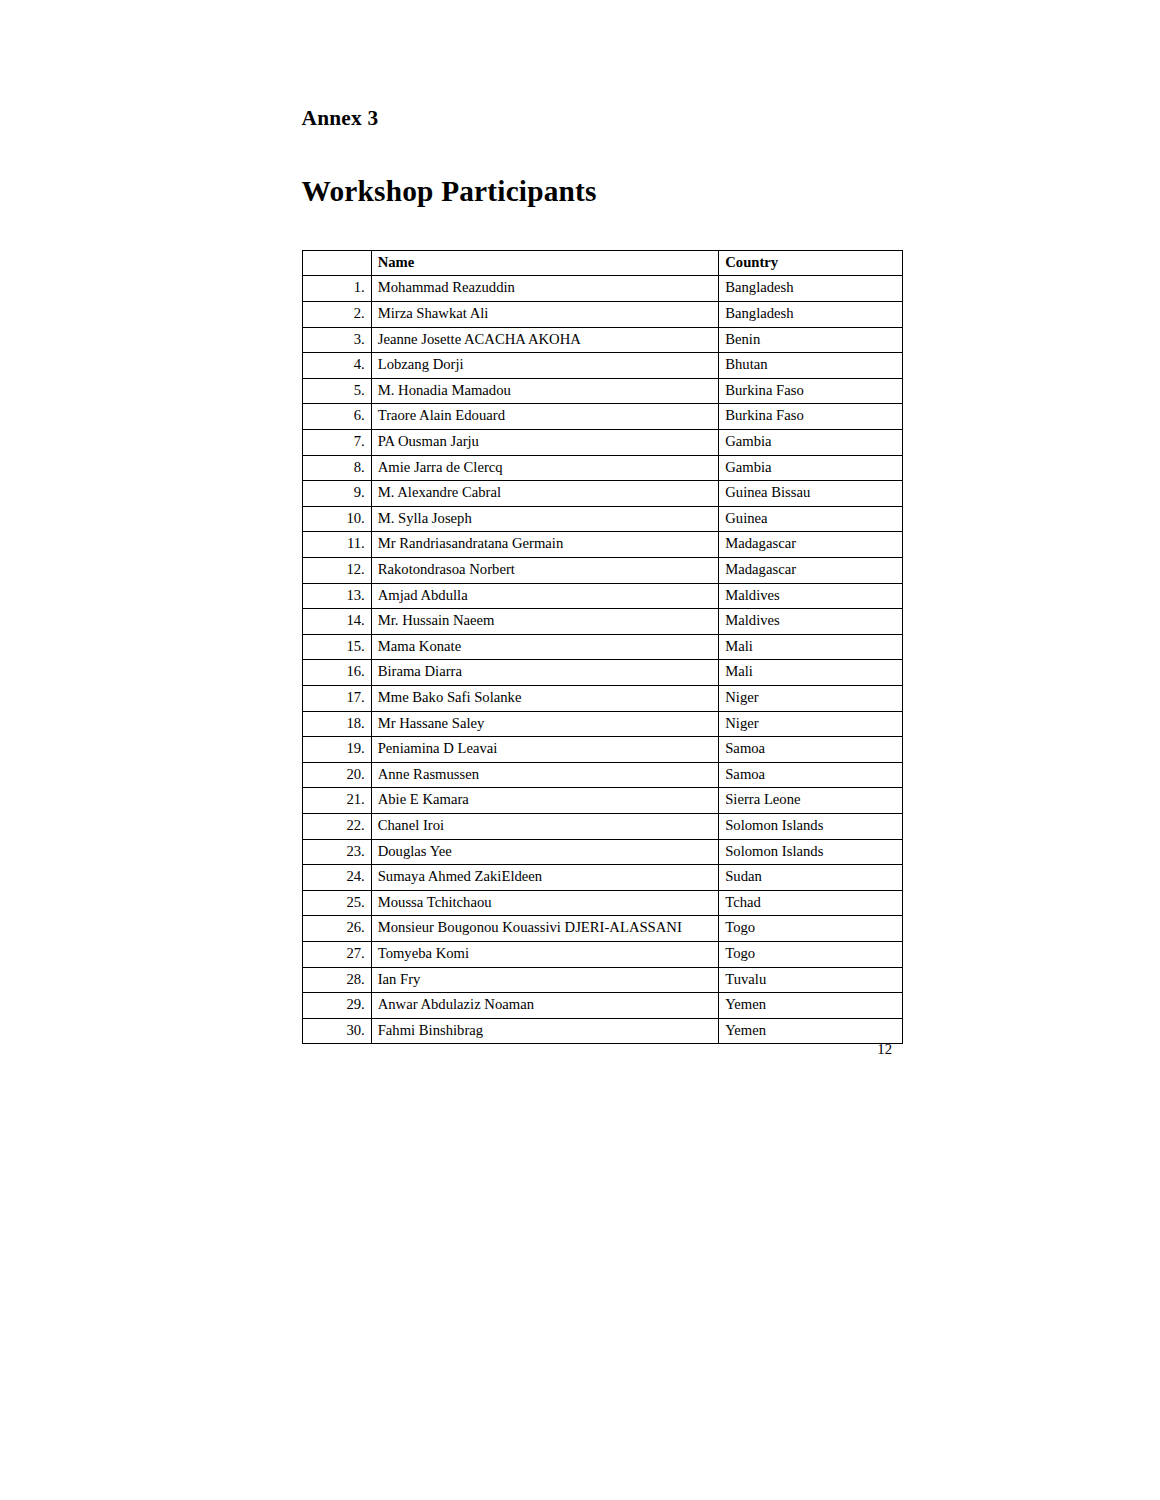Annex 3
Workshop Participants
| | Name | Country |
| --- | --- | --- |
| 1. | Mohammad Reazuddin | Bangladesh |
| 2. | Mirza Shawkat Ali | Bangladesh |
| 3. | Jeanne Josette ACACHA AKOHA | Benin |
| 4. | Lobzang Dorji | Bhutan |
| 5. | M. Honadia Mamadou | Burkina Faso |
| 6. | Traore Alain Edouard | Burkina Faso |
| 7. | PA Ousman Jarju | Gambia |
| 8. | Amie Jarra de Clercq | Gambia |
| 9. | M. Alexandre Cabral | Guinea Bissau |
| 10. | M. Sylla Joseph | Guinea |
| 11. | Mr Randriasandratana Germain | Madagascar |
| 12. | Rakotondrasoa Norbert | Madagascar |
| 13. | Amjad Abdulla | Maldives |
| 14. | Mr. Hussain Naeem | Maldives |
| 15. | Mama Konate | Mali |
| 16. | Birama Diarra | Mali |
| 17. | Mme Bako Safi Solanke | Niger |
| 18. | Mr Hassane Saley | Niger |
| 19. | Peniamina D Leavai | Samoa |
| 20. | Anne Rasmussen | Samoa |
| 21. | Abie E Kamara | Sierra Leone |
| 22. | Chanel Iroi | Solomon Islands |
| 23. | Douglas Yee | Solomon Islands |
| 24. | Sumaya Ahmed ZakiEldeen | Sudan |
| 25. | Moussa Tchitchaou | Tchad |
| 26. | Monsieur Bougonou Kouassivi DJERI-ALASSANI | Togo |
| 27. | Tomyeba Komi | Togo |
| 28. | Ian Fry | Tuvalu |
| 29. | Anwar Abdulaziz Noaman | Yemen |
| 30. | Fahmi Binshibrag | Yemen |
12